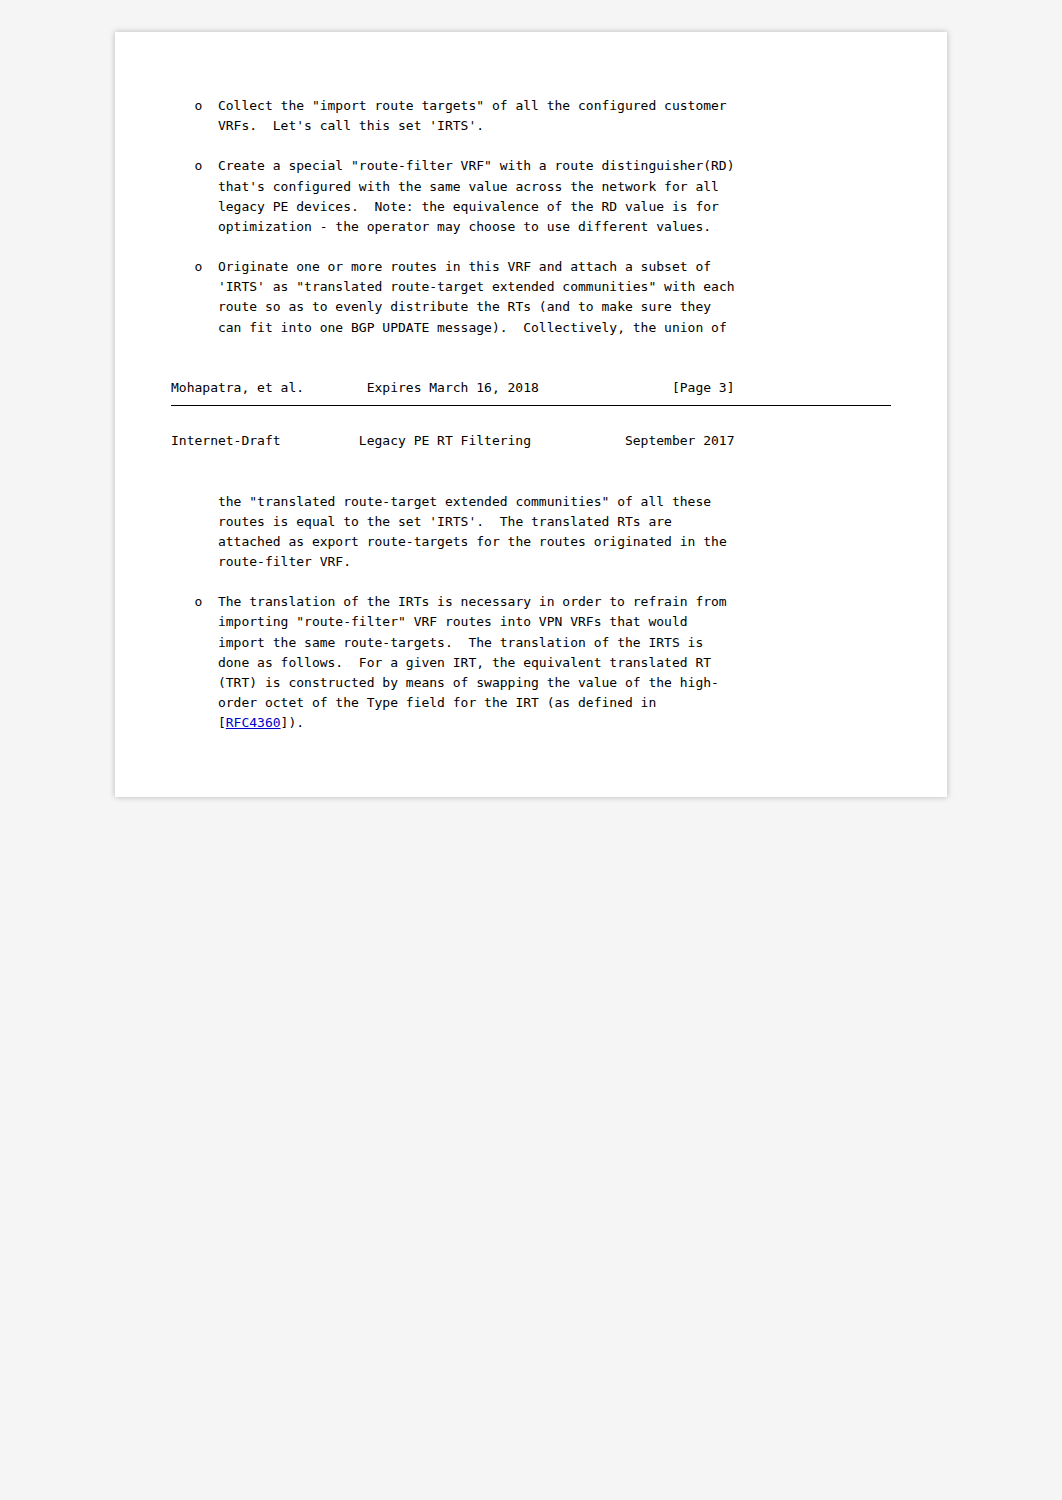o  Collect the "import route targets" of all the configured customer
      VRFs.  Let's call this set 'IRTS'.

   o  Create a special "route-filter VRF" with a route distinguisher(RD)
      that's configured with the same value across the network for all
      legacy PE devices.  Note: the equivalence of the RD value is for
      optimization - the operator may choose to use different values.

   o  Originate one or more routes in this VRF and attach a subset of
      'IRTS' as "translated route-target extended communities" with each
      route so as to evenly distribute the RTs (and to make sure they
      can fit into one BGP UPDATE message).  Collectively, the union of


Mohapatra, et al.        Expires March 16, 2018                 [Page 3]
Internet-Draft          Legacy PE RT Filtering            September 2017


      the "translated route-target extended communities" of all these
      routes is equal to the set 'IRTS'.  The translated RTs are
      attached as export route-targets for the routes originated in the
      route-filter VRF.

   o  The translation of the IRTs is necessary in order to refrain from
      importing "route-filter" VRF routes into VPN VRFs that would
      import the same route-targets.  The translation of the IRTS is
      done as follows.  For a given IRT, the equivalent translated RT
      (TRT) is constructed by means of swapping the value of the high-
      order octet of the Type field for the IRT (as defined in
      [RFC4360]).